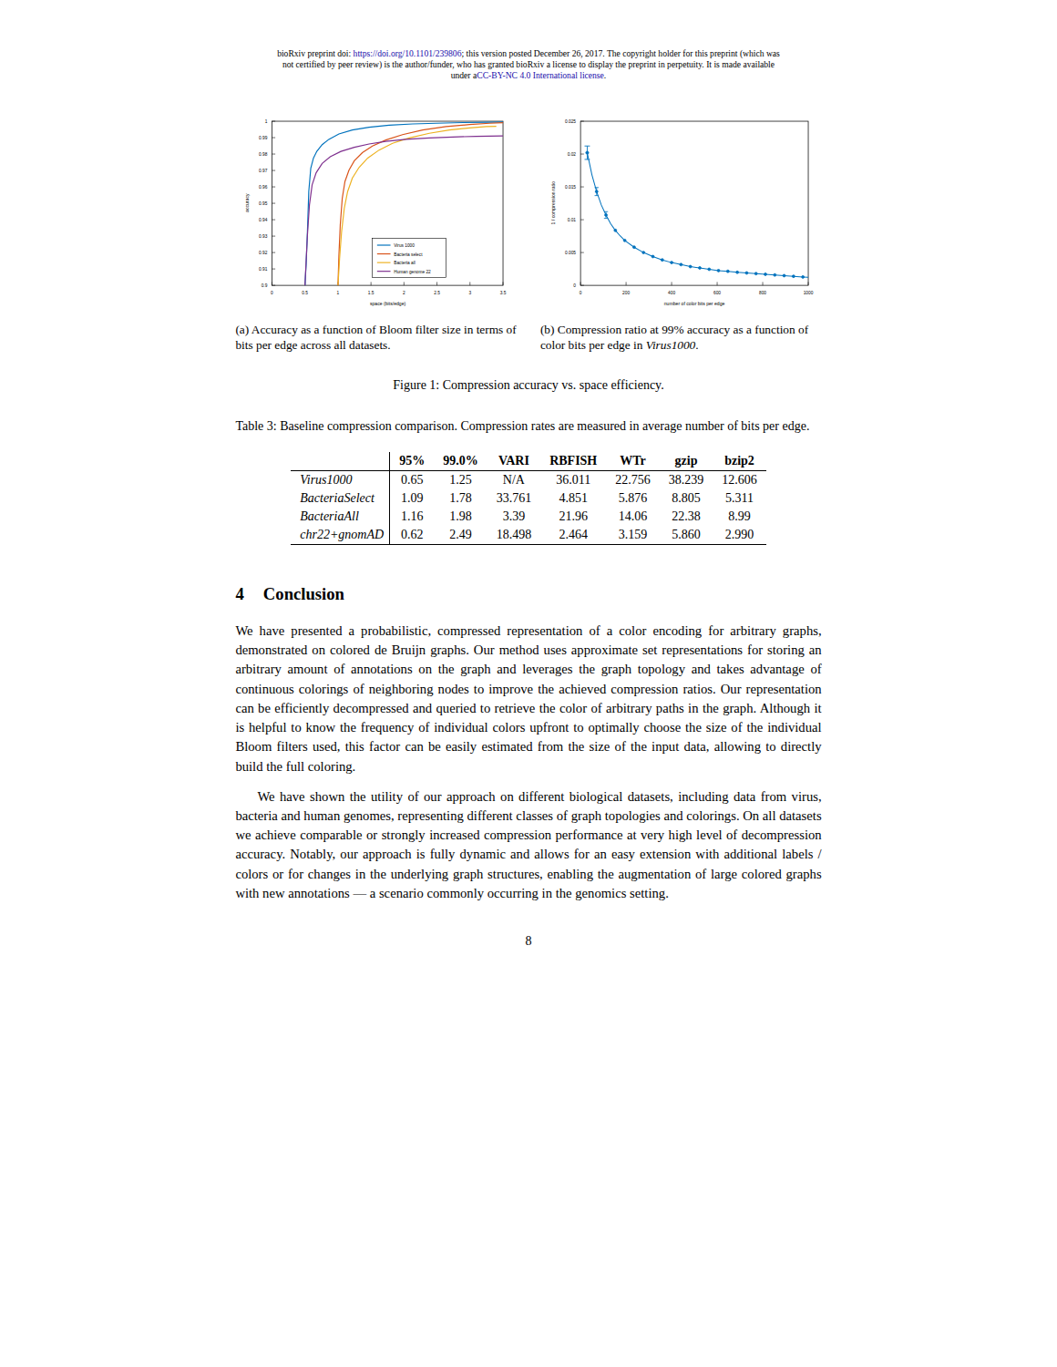bioRxiv preprint doi: https://doi.org/10.1101/239806; this version posted December 26, 2017. The copyright holder for this preprint (which was
not certified by peer review) is the author/funder, who has granted bioRxiv a license to display the preprint in perpetuity. It is made available
under aCC-BY-NC 4.0 International license.
1 0.99 0.98 0.97 0.96 0.95 0.94 0.93 0.92 0.91 0.9 0 0.5 1 1.5 2 2.5 3 3.5 space (bits/edge) accuracy Virus 1000 Bacteria select Bacteria all Human genome 22
0.025 0.02 0.015 0.01 0.005 0 0 200 400 600 800 1000 number of color bits per edge 1 / compression ratio
(a) Accuracy as a function of Bloom filter size in terms of bits per edge across all datasets.
(b) Compression ratio at 99% accuracy as a function of color bits per edge in Virus1000.
Figure 1: Compression accuracy vs. space efficiency.
Table 3: Baseline compression comparison. Compression rates are measured in average number of bits per edge.
| | 95% | 99.0% | VARI | RBFISH | WTr | gzip | bzip2 |
| --- | --- | --- | --- | --- | --- | --- | --- |
| Virus1000 | 0.65 | 1.25 | N/A | 36.011 | 22.756 | 38.239 | 12.606 |
| BacteriaSelect | 1.09 | 1.78 | 33.761 | 4.851 | 5.876 | 8.805 | 5.311 |
| BacteriaAll | 1.16 | 1.98 | 3.39 | 21.96 | 14.06 | 22.38 | 8.99 |
| chr22+gnomAD | 0.62 | 2.49 | 18.498 | 2.464 | 3.159 | 5.860 | 2.990 |
4 Conclusion
We have presented a probabilistic, compressed representation of a color encoding for arbitrary graphs, demonstrated on colored de Bruijn graphs. Our method uses approximate set representations for storing an arbitrary amount of annotations on the graph and leverages the graph topology and takes advantage of continuous colorings of neighboring nodes to improve the achieved compression ratios. Our representation can be efficiently decompressed and queried to retrieve the color of arbitrary paths in the graph. Although it is helpful to know the frequency of individual colors upfront to optimally choose the size of the individual Bloom filters used, this factor can be easily estimated from the size of the input data, allowing to directly build the full coloring.
We have shown the utility of our approach on different biological datasets, including data from virus, bacteria and human genomes, representing different classes of graph topologies and colorings. On all datasets we achieve comparable or strongly increased compression performance at very high level of decompression accuracy. Notably, our approach is fully dynamic and allows for an easy extension with additional labels / colors or for changes in the underlying graph structures, enabling the augmentation of large colored graphs with new annotations — a scenario commonly occurring in the genomics setting.
8